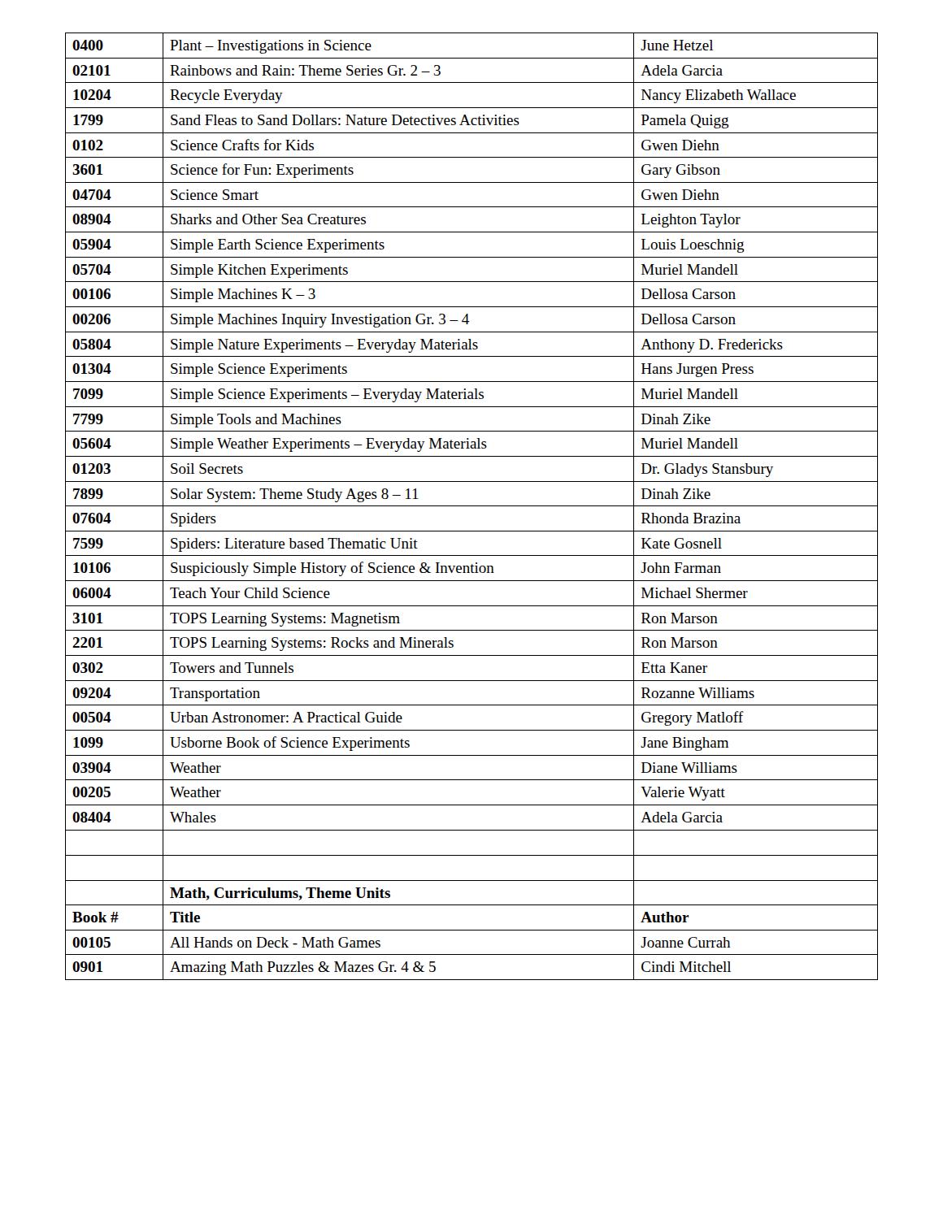| 0400 | Plant – Investigations in Science | June Hetzel |
| 02101 | Rainbows and Rain: Theme Series Gr. 2 – 3 | Adela Garcia |
| 10204 | Recycle Everyday | Nancy Elizabeth Wallace |
| 1799 | Sand Fleas to Sand Dollars: Nature Detectives Activities | Pamela Quigg |
| 0102 | Science Crafts for Kids | Gwen Diehn |
| 3601 | Science for Fun: Experiments | Gary Gibson |
| 04704 | Science Smart | Gwen Diehn |
| 08904 | Sharks and Other Sea Creatures | Leighton Taylor |
| 05904 | Simple Earth Science Experiments | Louis Loeschnig |
| 05704 | Simple Kitchen Experiments | Muriel Mandell |
| 00106 | Simple Machines K – 3 | Dellosa Carson |
| 00206 | Simple Machines Inquiry Investigation Gr. 3 – 4 | Dellosa Carson |
| 05804 | Simple Nature Experiments – Everyday Materials | Anthony D. Fredericks |
| 01304 | Simple Science Experiments | Hans Jurgen Press |
| 7099 | Simple Science Experiments – Everyday Materials | Muriel Mandell |
| 7799 | Simple Tools and Machines | Dinah Zike |
| 05604 | Simple Weather Experiments – Everyday Materials | Muriel Mandell |
| 01203 | Soil Secrets | Dr. Gladys Stansbury |
| 7899 | Solar System: Theme Study Ages 8 – 11 | Dinah Zike |
| 07604 | Spiders | Rhonda Brazina |
| 7599 | Spiders: Literature based Thematic Unit | Kate Gosnell |
| 10106 | Suspiciously Simple History of Science & Invention | John Farman |
| 06004 | Teach Your Child Science | Michael Shermer |
| 3101 | TOPS Learning Systems: Magnetism | Ron Marson |
| 2201 | TOPS Learning Systems: Rocks and Minerals | Ron Marson |
| 0302 | Towers and Tunnels | Etta Kaner |
| 09204 | Transportation | Rozanne Williams |
| 00504 | Urban Astronomer: A Practical Guide | Gregory Matloff |
| 1099 | Usborne Book of Science Experiments | Jane Bingham |
| 03904 | Weather | Diane Williams |
| 00205 | Weather | Valerie Wyatt |
| 08404 | Whales | Adela Garcia |
| | Math, Curriculums, Theme Units | |
| Book # | Title | Author |
| 00105 | All Hands on Deck - Math Games | Joanne Currah |
| 0901 | Amazing Math Puzzles & Mazes Gr. 4 & 5 | Cindi Mitchell |